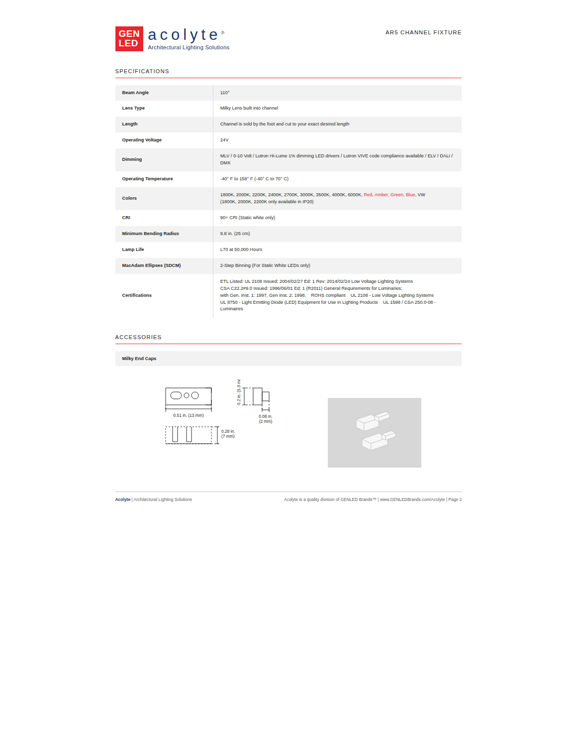GEN LED
acolyte®
Architectural Lighting Solutions
AR5 CHANNEL FIXTURE
Specifications
| Beam Angle | 110° |
| Lens Type | Milky Lens built into channel |
| Length | Channel is sold by the foot and cut to your exact desired length |
| Operating Voltage | 24V |
| Dimming | MLV / 0-10 Volt / Lutron Hi-Lume 1% dimming LED drivers / Lutron VIVE code compliance available / ELV / DALI / DMX |
| Operating Temperature | -40° F to 158° F (-40° C to 70° C) |
| Colors | 1800K, 2000K, 2200K, 2400K, 2700K, 3000K, 3500K, 4000K, 6000K, Red, Amber, Green, Blue , VW (1800K, 2000K, 2200K only available in IP20) |
| CRI | 90+ CRI (Static white only) |
| Minimum Bending Radius | 9.8 in. (25 cm) |
| Lamp Life | L70 at 50,000 Hours |
| MacAdam Ellipses (SDCM) | 2-Step Binning (For Static White LEDs only) |
| Certifications | ETL Listed: UL 2108 Issued: 2004/02/27 Ed: 1 Rev: 2014/02/24 Low Voltage Lighting Systems CSA C22.2#9.0 Issued: 1996/06/01 Ed: 1 (R2011) General Requirements for Luminaries; with Gen. Inst. 1: 1997, Gen Inst. 2: 1998. ROHS compliant UL 2108 - Low Voltage Lighting Systems UL 8750 - Light Emitting Diode (LED) Equipment for Use in Lighting Products UL 1598 / CSA 250.0-08 - Luminaires |
Accessories
Milky End Caps
0.51 in. (13 mm) 0.28 in. (7 mm) 0.08 in. (2 mm) 0.2 in. (5.3 mm)
Acolyte | Architectural Lighting Solutions
Acolyte is a quality division of GENLED Brands™ | www.GENLEDBrands.com/Acolyte | Page 2